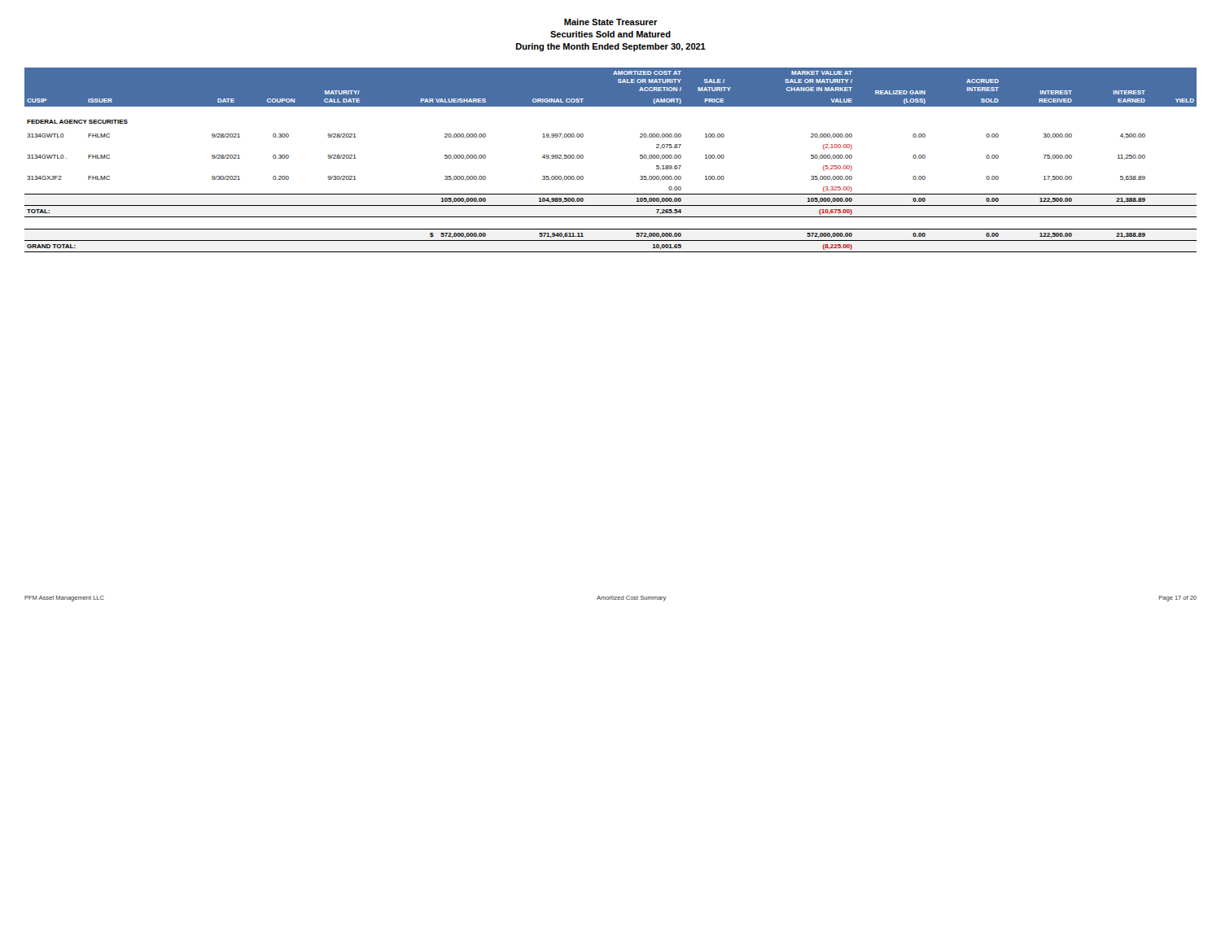Maine State Treasurer
Securities Sold and Matured
During the Month Ended September 30, 2021
| CUSIP | ISSUER | DATE | COUPON | MATURITY/ CALL DATE | PAR VALUE/SHARES | ORIGINAL COST | AMORTIZED COST AT SALE OR MATURITY ACCRETION / | SALE / MATURITY | MARKET VALUE AT SALE OR MATURITY / CHANGE IN MARKET | REALIZED GAIN (LOSS) | ACCRUED INTEREST | INTEREST RECEIVED | INTEREST EARNED | YIELD |
| --- | --- | --- | --- | --- | --- | --- | --- | --- | --- | --- | --- | --- | --- | --- |
| (AMORT) | PRICE | VALUE | SOLD |
| FEDERAL AGENCY SECURITIES |
| 3134GWTL0 | FHLMC | 9/28/2021 | 0.300 | 9/28/2021 | 20,000,000.00 | 19,997,000.00 | 20,000,000.00 | 100.00 | 20,000,000.00 | 0.00 | 0.00 | 30,000.00 | 4,500.00 | |
| | | | | | | | 2,075.87 | | (2,100.00) | | | | | |
| 3134GWTL0 . | FHLMC | 9/28/2021 | 0.300 | 9/28/2021 | 50,000,000.00 | 49,992,500.00 | 50,000,000.00 | 100.00 | 50,000,000.00 | 0.00 | 0.00 | 75,000.00 | 11,250.00 | |
| | | | | | | | 5,189.67 | | (5,250.00) | | | | | |
| 3134GXJF2 | FHLMC | 9/30/2021 | 0.200 | 9/30/2021 | 35,000,000.00 | 35,000,000.00 | 35,000,000.00 | 100.00 | 35,000,000.00 | 0.00 | 0.00 | 17,500.00 | 5,638.89 | |
| | | | | | | | 0.00 | | (3,325.00) | | | | | |
| | | | | | 105,000,000.00 | 104,989,500.00 | 105,000,000.00 | | 105,000,000.00 | 0.00 | 0.00 | 122,500.00 | 21,388.89 | |
| TOTAL: | | | | | | | 7,265.54 | | (10,675.00) | | | | | |
| | | | | | $ 572,000,000.00 | 571,940,611.11 | 572,000,000.00 | | 572,000,000.00 | 0.00 | 0.00 | 122,500.00 | 21,388.89 | |
| GRAND TOTAL: | | | | | | | 10,001.65 | | (8,225.00) | | | | | |
PFM Asset Management LLC Amortized Cost Summary Page 17 of 20